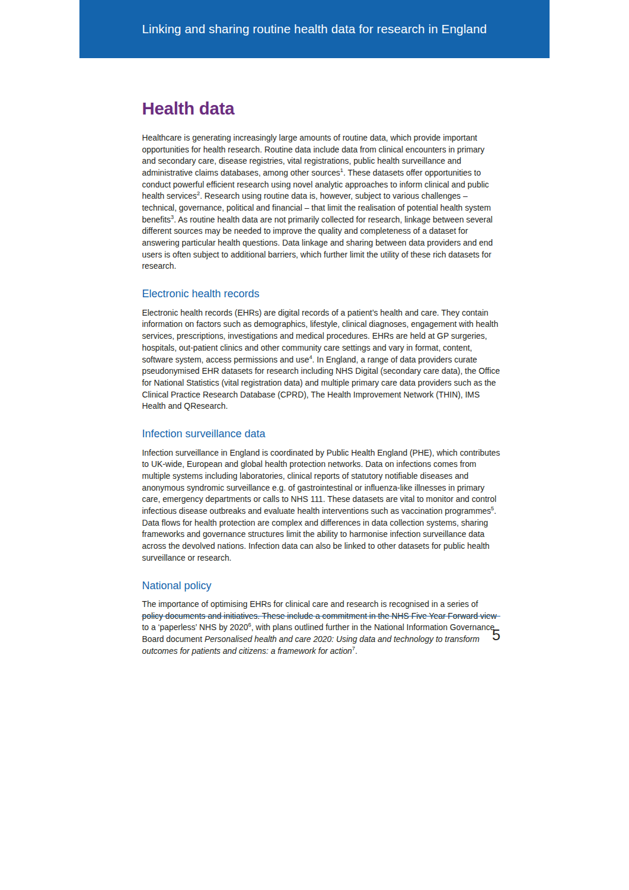Linking and sharing routine health data for research in England
Health data
Healthcare is generating increasingly large amounts of routine data, which provide important opportunities for health research. Routine data include data from clinical encounters in primary and secondary care, disease registries, vital registrations, public health surveillance and administrative claims databases, among other sources1. These datasets offer opportunities to conduct powerful efficient research using novel analytic approaches to inform clinical and public health services2. Research using routine data is, however, subject to various challenges – technical, governance, political and financial – that limit the realisation of potential health system benefits3. As routine health data are not primarily collected for research, linkage between several different sources may be needed to improve the quality and completeness of a dataset for answering particular health questions. Data linkage and sharing between data providers and end users is often subject to additional barriers, which further limit the utility of these rich datasets for research.
Electronic health records
Electronic health records (EHRs) are digital records of a patient’s health and care. They contain information on factors such as demographics, lifestyle, clinical diagnoses, engagement with health services, prescriptions, investigations and medical procedures. EHRs are held at GP surgeries, hospitals, out-patient clinics and other community care settings and vary in format, content, software system, access permissions and use4. In England, a range of data providers curate pseudonymised EHR datasets for research including NHS Digital (secondary care data), the Office for National Statistics (vital registration data) and multiple primary care data providers such as the Clinical Practice Research Database (CPRD), The Health Improvement Network (THIN), IMS Health and QResearch.
Infection surveillance data
Infection surveillance in England is coordinated by Public Health England (PHE), which contributes to UK-wide, European and global health protection networks. Data on infections comes from multiple systems including laboratories, clinical reports of statutory notifiable diseases and anonymous syndromic surveillance e.g. of gastrointestinal or influenza-like illnesses in primary care, emergency departments or calls to NHS 111. These datasets are vital to monitor and control infectious disease outbreaks and evaluate health interventions such as vaccination programmes5. Data flows for health protection are complex and differences in data collection systems, sharing frameworks and governance structures limit the ability to harmonise infection surveillance data across the devolved nations. Infection data can also be linked to other datasets for public health surveillance or research.
National policy
The importance of optimising EHRs for clinical care and research is recognised in a series of policy documents and initiatives. These include a commitment in the NHS Five Year Forward view to a ‘paperless’ NHS by 20206, with plans outlined further in the National Information Governance Board document Personalised health and care 2020: Using data and technology to transform outcomes for patients and citizens: a framework for action7.
5